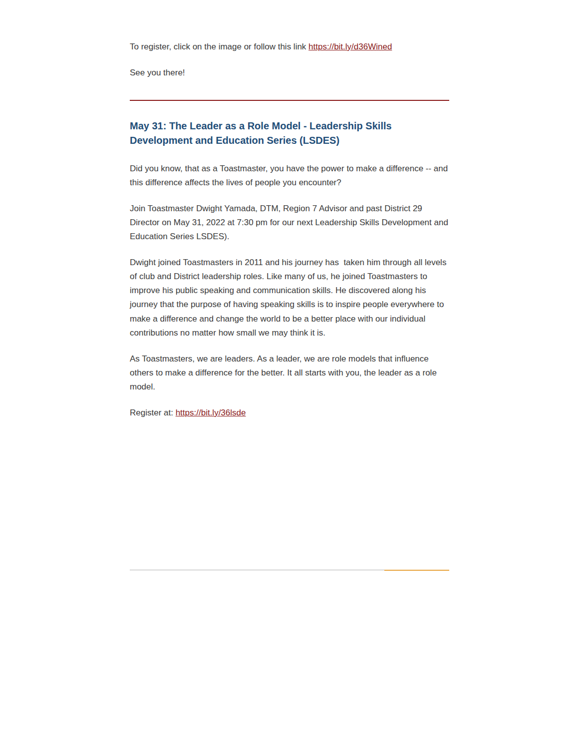To register, click on the image or follow this link https://bit.ly/d36Wined
See you there!
May 31: The Leader as a Role Model - Leadership Skills Development and Education Series (LSDES)
Did you know, that as a Toastmaster, you have the power to make a difference -- and this difference affects the lives of people you encounter?
Join Toastmaster Dwight Yamada, DTM, Region 7 Advisor and past District 29 Director on May 31, 2022 at 7:30 pm for our next Leadership Skills Development and Education Series LSDES).
Dwight joined Toastmasters in 2011 and his journey has taken him through all levels of club and District leadership roles. Like many of us, he joined Toastmasters to improve his public speaking and communication skills. He discovered along his journey that the purpose of having speaking skills is to inspire people everywhere to make a difference and change the world to be a better place with our individual contributions no matter how small we may think it is.
As Toastmasters, we are leaders. As a leader, we are role models that influence others to make a difference for the better. It all starts with you, the leader as a role model.
Register at: https://bit.ly/36lsde